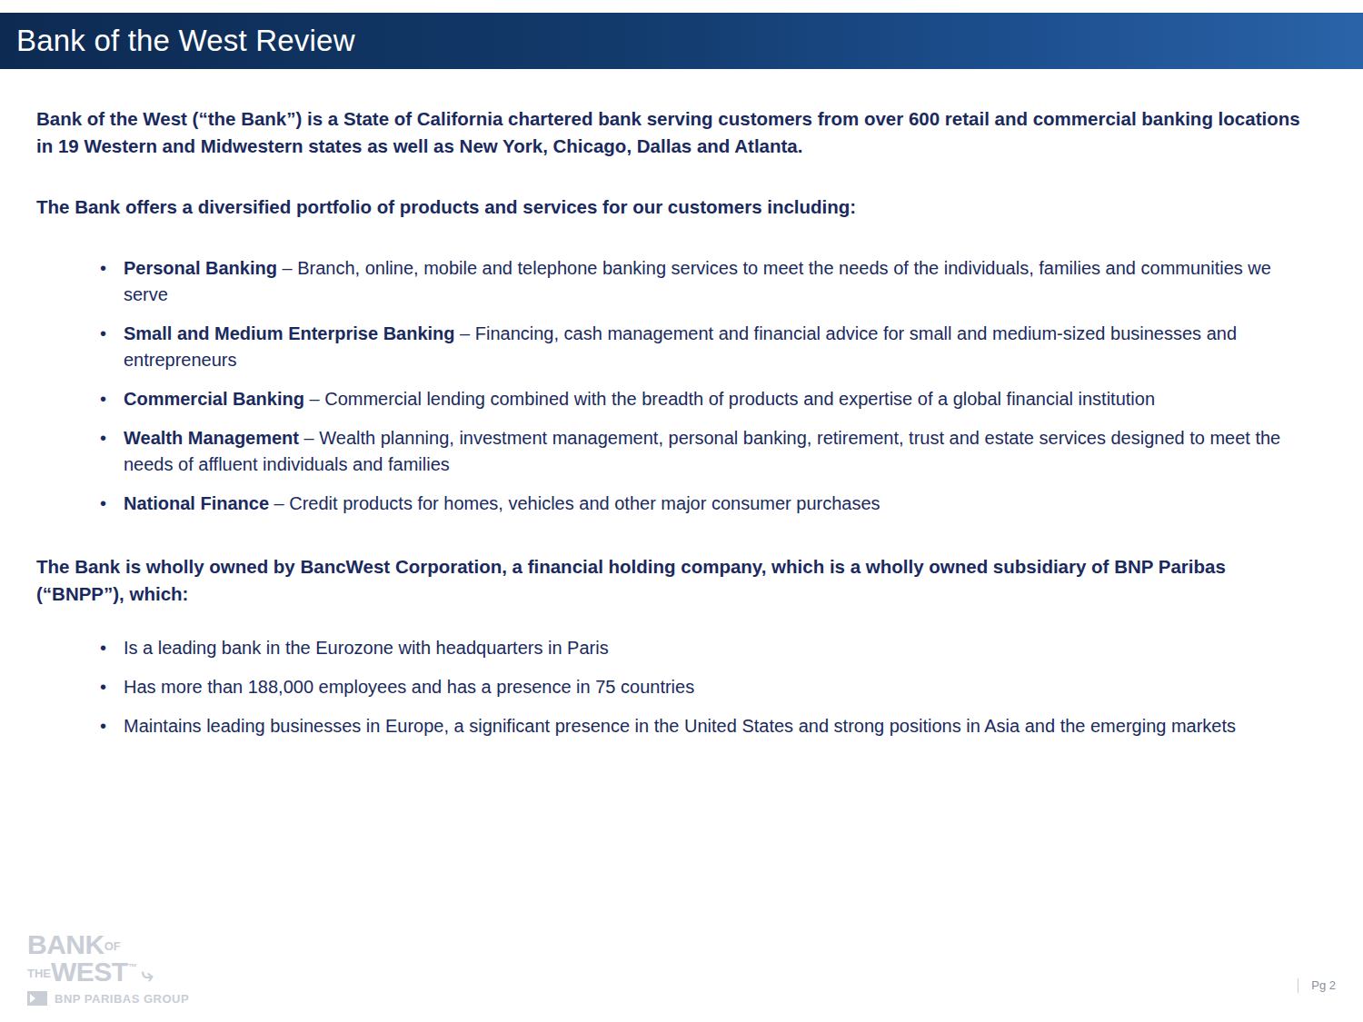Bank of the West Review
Bank of the West (“the Bank”) is a State of California chartered bank serving customers from over 600 retail and commercial banking locations in 19 Western and Midwestern states as well as New York, Chicago, Dallas and Atlanta.
The Bank offers a diversified portfolio of products and services for our customers including:
Personal Banking – Branch, online, mobile and telephone banking services to meet the needs of the individuals, families and communities we serve
Small and Medium Enterprise Banking – Financing, cash management and financial advice for small and medium-sized businesses and entrepreneurs
Commercial Banking – Commercial lending combined with the breadth of products and expertise of a global financial institution
Wealth Management – Wealth planning, investment management, personal banking, retirement, trust and estate services designed to meet the needs of affluent individuals and families
National Finance – Credit products for homes, vehicles and other major consumer purchases
The Bank is wholly owned by BancWest Corporation, a financial holding company, which is a wholly owned subsidiary of BNP Paribas (“BNPP”), which:
Is a leading bank in the Eurozone with headquarters in Paris
Has more than 188,000 employees and has a presence in 75 countries
Maintains leading businesses in Europe, a significant presence in the United States and strong positions in Asia and the emerging markets
BANKOF
THEWEST™⤷
BNP PARIBAS GROUP
Pg 2